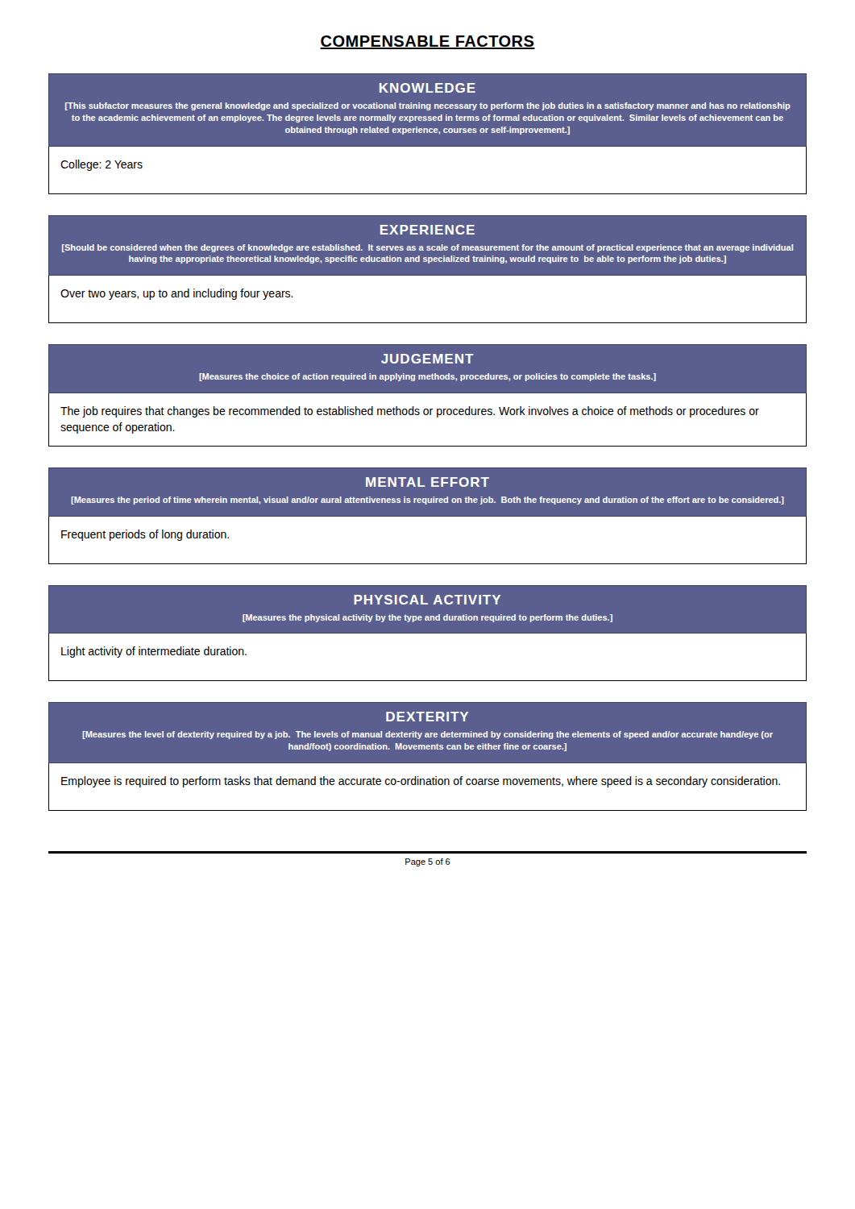COMPENSABLE FACTORS
KNOWLEDGE
[This subfactor measures the general knowledge and specialized or vocational training necessary to perform the job duties in a satisfactory manner and has no relationship to the academic achievement of an employee. The degree levels are normally expressed in terms of formal education or equivalent. Similar levels of achievement can be obtained through related experience, courses or self-improvement.]
College: 2 Years
EXPERIENCE
[Should be considered when the degrees of knowledge are established. It serves as a scale of measurement for the amount of practical experience that an average individual having the appropriate theoretical knowledge, specific education and specialized training, would require to be able to perform the job duties.]
Over two years, up to and including four years.
JUDGEMENT
[Measures the choice of action required in applying methods, procedures, or policies to complete the tasks.]
The job requires that changes be recommended to established methods or procedures. Work involves a choice of methods or procedures or sequence of operation.
MENTAL EFFORT
[Measures the period of time wherein mental, visual and/or aural attentiveness is required on the job. Both the frequency and duration of the effort are to be considered.]
Frequent periods of long duration.
PHYSICAL ACTIVITY
[Measures the physical activity by the type and duration required to perform the duties.]
Light activity of intermediate duration.
DEXTERITY
[Measures the level of dexterity required by a job. The levels of manual dexterity are determined by considering the elements of speed and/or accurate hand/eye (or hand/foot) coordination. Movements can be either fine or coarse.]
Employee is required to perform tasks that demand the accurate co-ordination of coarse movements, where speed is a secondary consideration.
Page 5 of 6